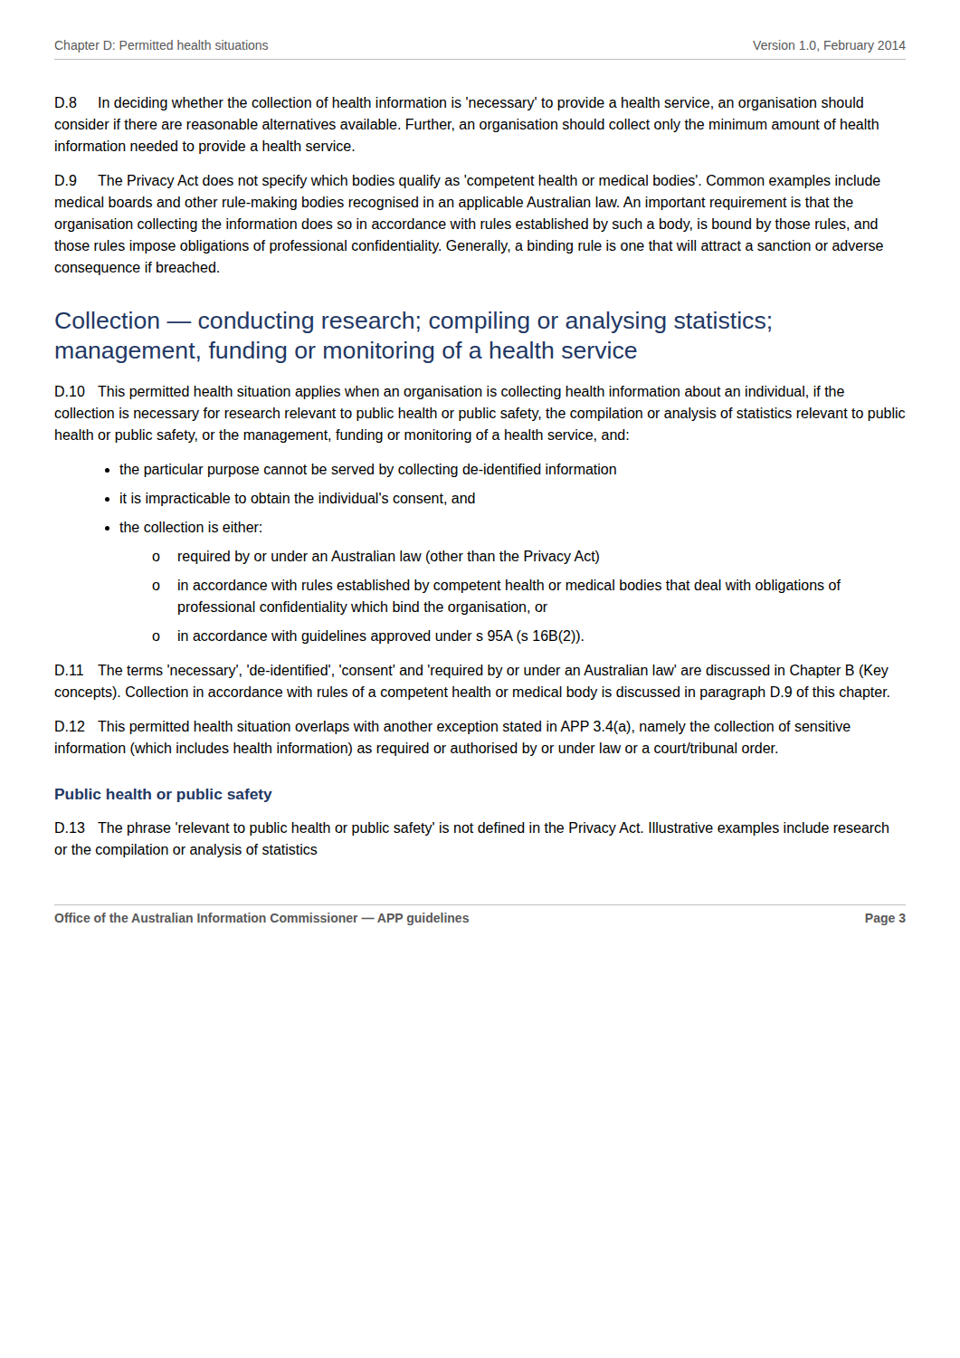Chapter D: Permitted health situations Version 1.0, February 2014
D.8 In deciding whether the collection of health information is 'necessary' to provide a health service, an organisation should consider if there are reasonable alternatives available. Further, an organisation should collect only the minimum amount of health information needed to provide a health service.
D.9 The Privacy Act does not specify which bodies qualify as 'competent health or medical bodies'. Common examples include medical boards and other rule-making bodies recognised in an applicable Australian law. An important requirement is that the organisation collecting the information does so in accordance with rules established by such a body, is bound by those rules, and those rules impose obligations of professional confidentiality. Generally, a binding rule is one that will attract a sanction or adverse consequence if breached.
Collection — conducting research; compiling or analysing statistics; management, funding or monitoring of a health service
D.10 This permitted health situation applies when an organisation is collecting health information about an individual, if the collection is necessary for research relevant to public health or public safety, the compilation or analysis of statistics relevant to public health or public safety, or the management, funding or monitoring of a health service, and:
the particular purpose cannot be served by collecting de-identified information
it is impracticable to obtain the individual's consent, and
the collection is either:
orequired by or under an Australian law (other than the Privacy Act)
oin accordance with rules established by competent health or medical bodies that deal with obligations of professional confidentiality which bind the organisation, or
oin accordance with guidelines approved under s 95A (s 16B(2)).
D.11 The terms 'necessary', 'de-identified', 'consent' and 'required by or under an Australian law' are discussed in Chapter B (Key concepts). Collection in accordance with rules of a competent health or medical body is discussed in paragraph D.9 of this chapter.
D.12 This permitted health situation overlaps with another exception stated in APP 3.4(a), namely the collection of sensitive information (which includes health information) as required or authorised by or under law or a court/tribunal order.
Public health or public safety
D.13 The phrase 'relevant to public health or public safety' is not defined in the Privacy Act. Illustrative examples include research or the compilation or analysis of statistics
Office of the Australian Information Commissioner — APP guidelines Page 3